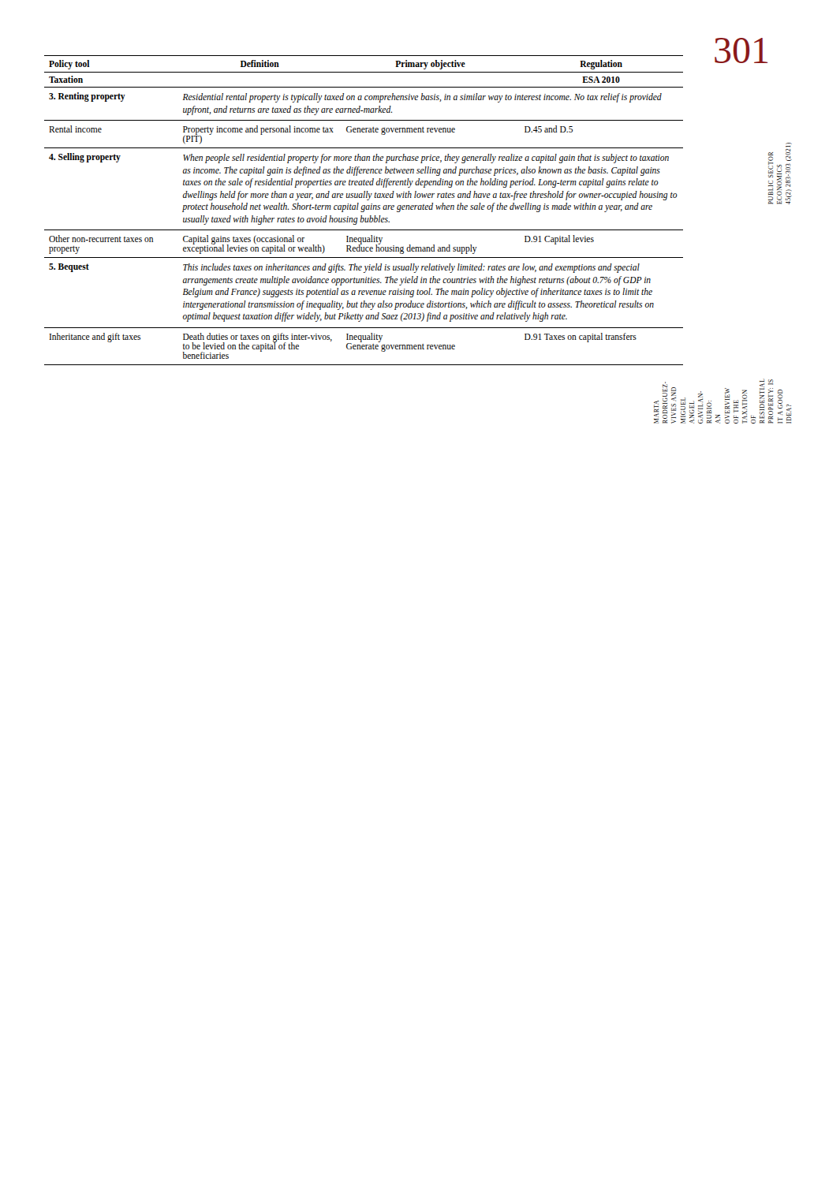301
PUBLIC SECTOR
ECONOMICS
45(2) 283-303 (2021)
MARTA RODRIGUEZ-VIVES AND MIGUEL ANGEL GAVILAN-RUBIO:
AN OVERVIEW OF THE TAXATION OF RESIDENTIAL PROPERTY: IS IT A GOOD IDEA?
| Policy tool | Definition | Primary objective | Regulation |
| --- | --- | --- | --- |
| Taxation | ESA 2010 |
| 3. Renting property | Residential rental property is typically taxed on a comprehensive basis, in a similar way to interest income. No tax relief is provided upfront, and returns are taxed as they are earned-marked. |
| Rental income | Property income and personal income tax (PIT) | Generate government revenue | D.45 and D.5 |
| 4. Selling property | When people sell residential property for more than the purchase price, they generally realize a capital gain that is subject to taxation as income. The capital gain is defined as the difference between selling and purchase prices, also known as the basis. Capital gains taxes on the sale of residential properties are treated differently depending on the holding period. Long-term capital gains relate to dwellings held for more than a year, and are usually taxed with lower rates and have a tax-free threshold for owner-occupied housing to protect household net wealth. Short-term capital gains are generated when the sale of the dwelling is made within a year, and are usually taxed with higher rates to avoid housing bubbles. |
| Other non-recurrent taxes on property | Capital gains taxes (occasional or exceptional levies on capital or wealth) | Inequality Reduce housing demand and supply | D.91 Capital levies |
| 5. Bequest | This includes taxes on inheritances and gifts. The yield is usually relatively limited: rates are low, and exemptions and special arrangements create multiple avoidance opportunities. The yield in the countries with the highest returns (about 0.7% of GDP in Belgium and France) suggests its potential as a revenue raising tool. The main policy objective of inheritance taxes is to limit the intergenerational transmission of inequality, but they also produce distortions, which are difficult to assess. Theoretical results on optimal bequest taxation differ widely, but Piketty and Saez (2013) find a positive and relatively high rate. |
| Inheritance and gift taxes | Death duties or taxes on gifts inter-vivos, to be levied on the capital of the beneficiaries | Inequality Generate government revenue | D.91 Taxes on capital transfers |